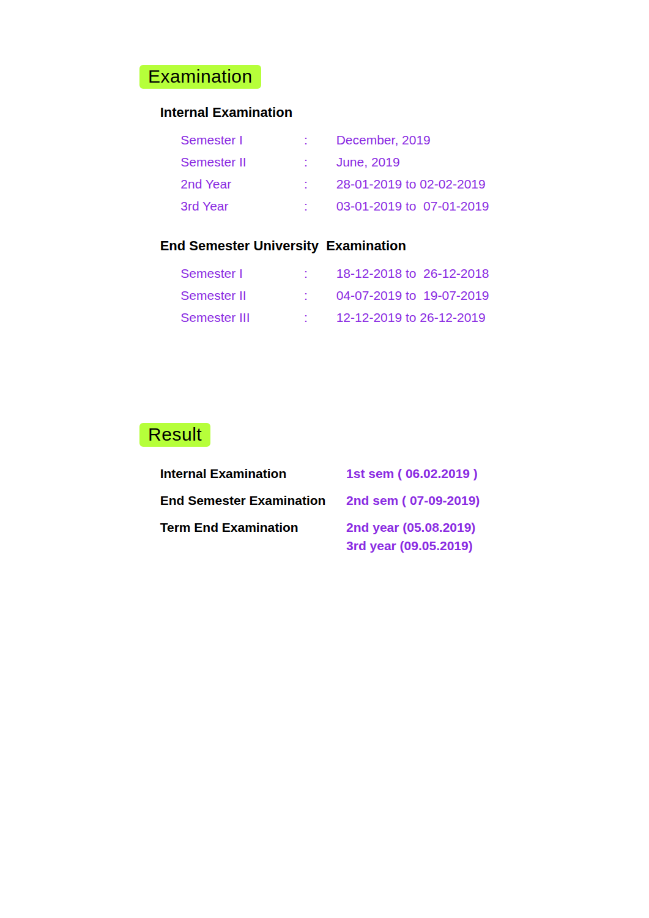Examination
Internal Examination
| Semester I | : | December, 2019 |
| Semester II | : | June, 2019 |
| 2nd Year | : | 28-01-2019 to 02-02-2019 |
| 3rd Year | : | 03-01-2019 to 07-01-2019 |
End Semester University Examination
| Semester I | : | 18-12-2018 to 26-12-2018 |
| Semester II | : | 04-07-2019 to 19-07-2019 |
| Semester III | : | 12-12-2019 to 26-12-2019 |
Result
| Internal Examination | 1st sem ( 06.02.2019 ) |
| End Semester Examination | 2nd sem ( 07-09-2019) |
| Term End Examination | 2nd year (05.08.2019) 3rd year (09.05.2019) |